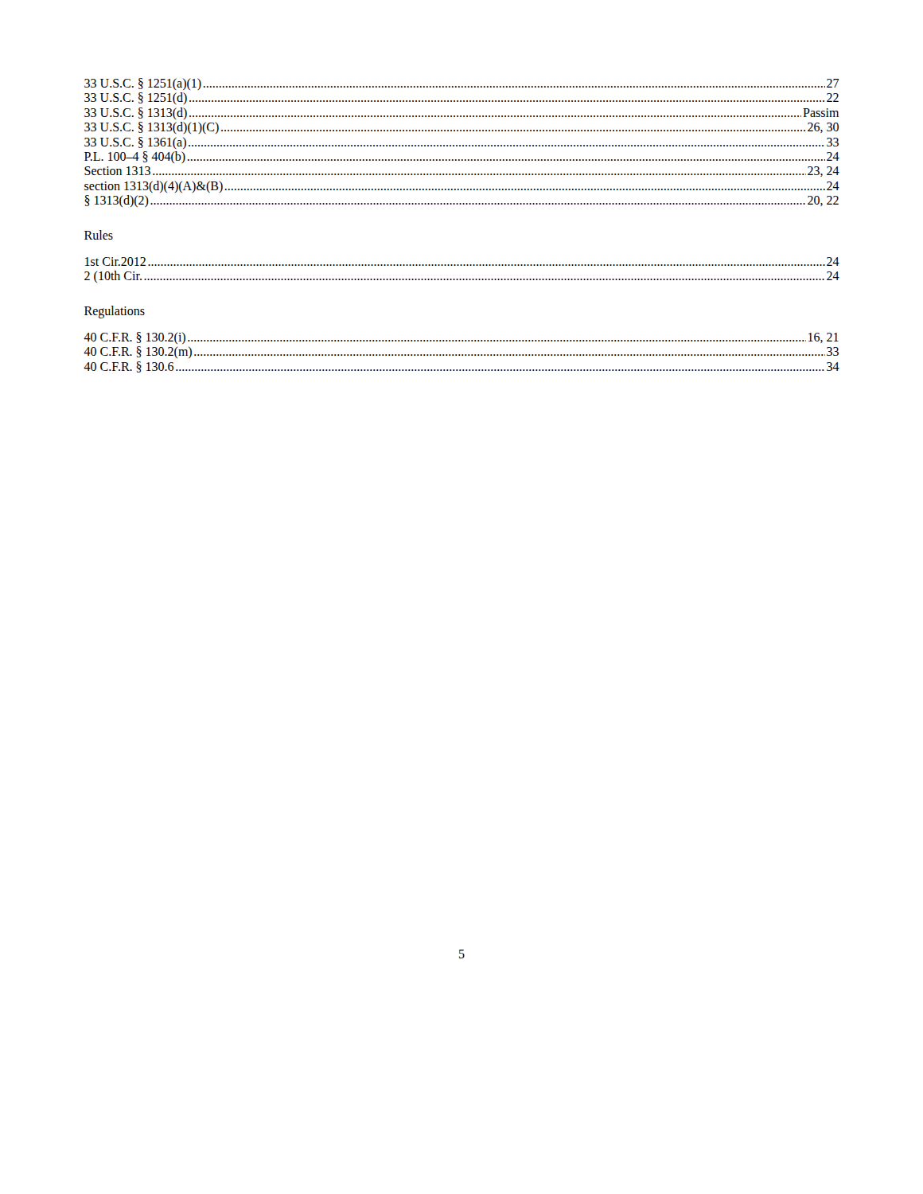33 U.S.C. § 1251(a)(1) 27
33 U.S.C. § 1251(d) 22
33 U.S.C. § 1313(d) Passim
33 U.S.C. § 1313(d)(1)(C) 26, 30
33 U.S.C. § 1361(a) 33
P.L. 100–4 § 404(b) 24
Section 1313 23, 24
section 1313(d)(4)(A)&(B) 24
§ 1313(d)(2) 20, 22
Rules
1st Cir.2012 24
2 (10th Cir. 24
Regulations
40 C.F.R. § 130.2(i) 16, 21
40 C.F.R. § 130.2(m) 33
40 C.F.R. § 130.6 34
5